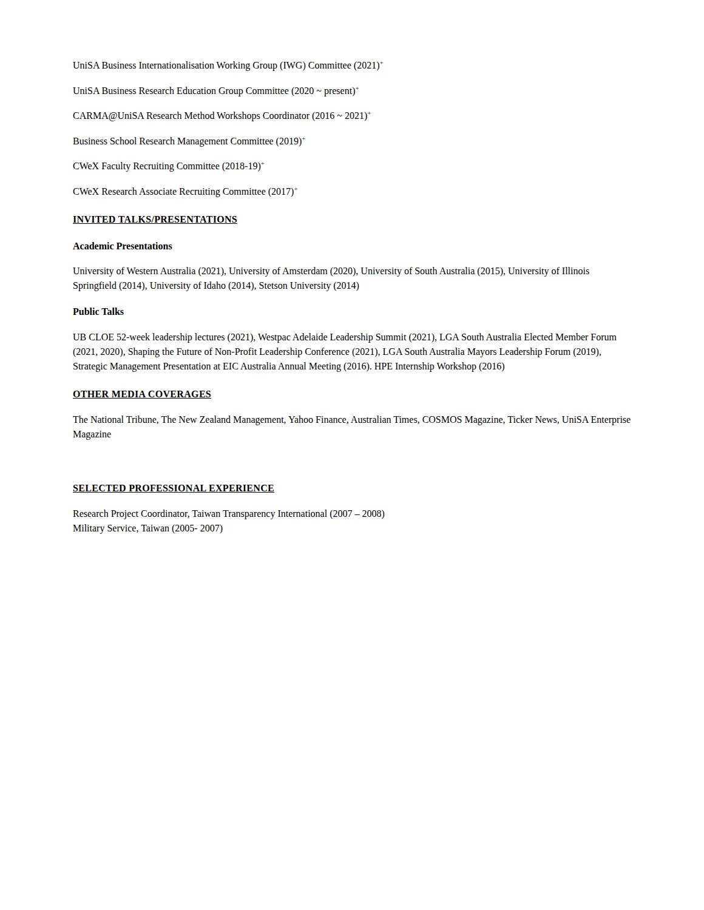UniSA Business Internationalisation Working Group (IWG) Committee (2021)+
UniSA Business Research Education Group Committee (2020 ~ present)+
CARMA@UniSA Research Method Workshops Coordinator (2016 ~ 2021)+
Business School Research Management Committee (2019)+
CWeX Faculty Recruiting Committee (2018-19)+
CWeX Research Associate Recruiting Committee (2017)+
INVITED TALKS/PRESENTATIONS
Academic Presentations
University of Western Australia (2021), University of Amsterdam (2020), University of South Australia (2015), University of Illinois Springfield (2014), University of Idaho (2014), Stetson University (2014)
Public Talks
UB CLOE 52-week leadership lectures (2021), Westpac Adelaide Leadership Summit (2021), LGA South Australia Elected Member Forum (2021, 2020), Shaping the Future of Non-Profit Leadership Conference (2021), LGA South Australia Mayors Leadership Forum (2019), Strategic Management Presentation at EIC Australia Annual Meeting (2016). HPE Internship Workshop (2016)
OTHER MEDIA COVERAGES
The National Tribune, The New Zealand Management, Yahoo Finance, Australian Times, COSMOS Magazine, Ticker News, UniSA Enterprise Magazine
SELECTED PROFESSIONAL EXPERIENCE
Research Project Coordinator, Taiwan Transparency International (2007 – 2008)
Military Service, Taiwan (2005- 2007)